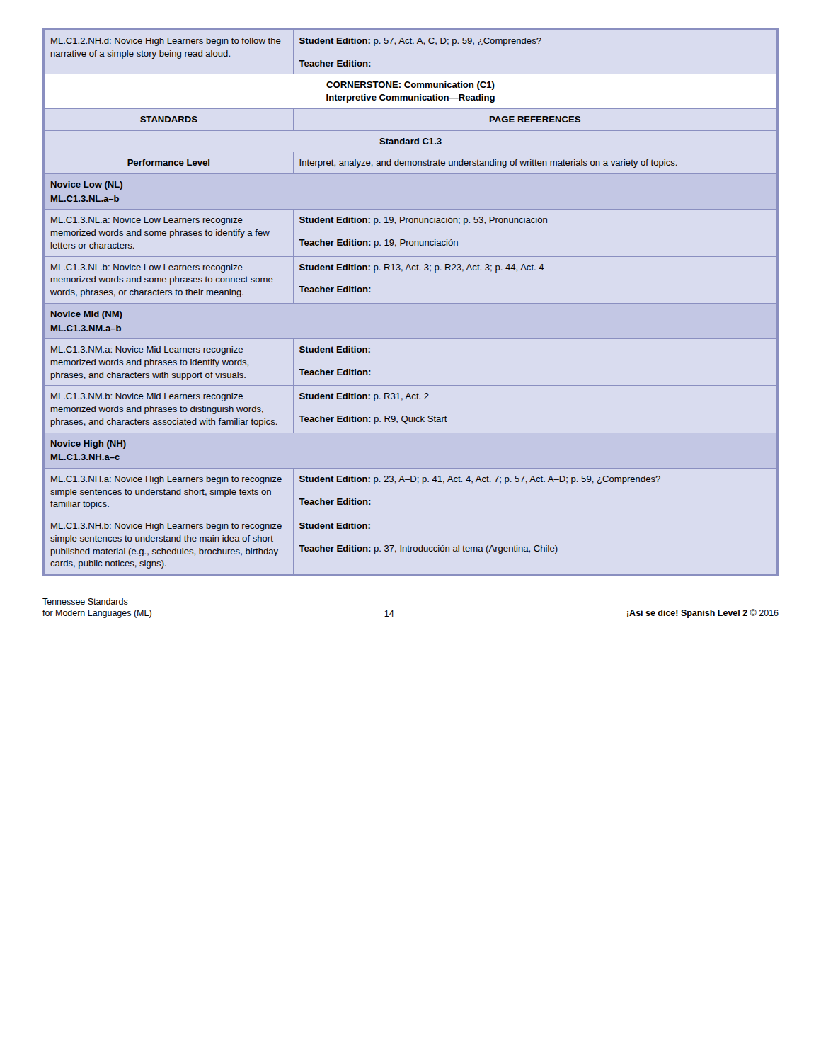| ML.C1.2.NH.d: Novice High Learners begin to follow the narrative of a simple story being read aloud. | Student Edition: p. 57, Act. A, C, D; p. 59, ¿Comprendes? Teacher Edition: |
| CORNERSTONE: Communication (C1) Interpretive Communication—Reading |
| STANDARDS | PAGE REFERENCES |
| Standard C1.3 |
| Performance Level | Interpret, analyze, and demonstrate understanding of written materials on a variety of topics. |
| Novice Low (NL) ML.C1.3.NL.a–b |
| ML.C1.3.NL.a: Novice Low Learners recognize memorized words and some phrases to identify a few letters or characters. | Student Edition: p. 19, Pronunciación; p. 53, Pronunciación Teacher Edition: p. 19, Pronunciación |
| ML.C1.3.NL.b: Novice Low Learners recognize memorized words and some phrases to connect some words, phrases, or characters to their meaning. | Student Edition: p. R13, Act. 3; p. R23, Act. 3; p. 44, Act. 4 Teacher Edition: |
| Novice Mid (NM) ML.C1.3.NM.a–b |
| ML.C1.3.NM.a: Novice Mid Learners recognize memorized words and phrases to identify words, phrases, and characters with support of visuals. | Student Edition: Teacher Edition: |
| ML.C1.3.NM.b: Novice Mid Learners recognize memorized words and phrases to distinguish words, phrases, and characters associated with familiar topics. | Student Edition: p. R31, Act. 2 Teacher Edition: p. R9, Quick Start |
| Novice High (NH) ML.C1.3.NH.a–c |
| ML.C1.3.NH.a: Novice High Learners begin to recognize simple sentences to understand short, simple texts on familiar topics. | Student Edition: p. 23, A–D; p. 41, Act. 4, Act. 7; p. 57, Act. A–D; p. 59, ¿Comprendes? Teacher Edition: |
| ML.C1.3.NH.b: Novice High Learners begin to recognize simple sentences to understand the main idea of short published material (e.g., schedules, brochures, birthday cards, public notices, signs). | Student Edition: Teacher Edition: p. 37, Introducción al tema (Argentina, Chile) |
Tennessee Standards
for Modern Languages (ML)
14
¡Así se dice! Spanish Level 2 © 2016